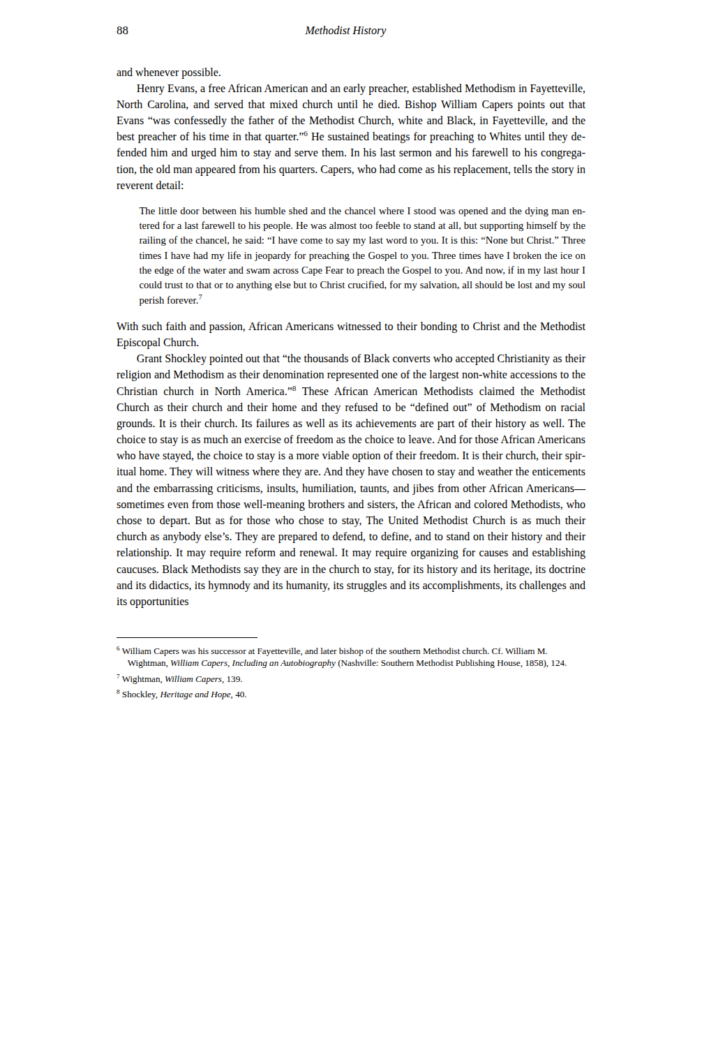88 Methodist History
and whenever possible.
Henry Evans, a free African American and an early preacher, established Methodism in Fayetteville, North Carolina, and served that mixed church until he died. Bishop William Capers points out that Evans “was confessedly the father of the Methodist Church, white and Black, in Fayetteville, and the best preacher of his time in that quarter.”6 He sustained beatings for preaching to Whites until they defended him and urged him to stay and serve them. In his last sermon and his farewell to his congregation, the old man appeared from his quarters. Capers, who had come as his replacement, tells the story in reverent detail:
The little door between his humble shed and the chancel where I stood was opened and the dying man entered for a last farewell to his people. He was almost too feeble to stand at all, but supporting himself by the railing of the chancel, he said: “I have come to say my last word to you. It is this: “None but Christ.” Three times I have had my life in jeopardy for preaching the Gospel to you. Three times have I broken the ice on the edge of the water and swam across Cape Fear to preach the Gospel to you. And now, if in my last hour I could trust to that or to anything else but to Christ crucified, for my salvation, all should be lost and my soul perish forever.7
With such faith and passion, African Americans witnessed to their bonding to Christ and the Methodist Episcopal Church.
Grant Shockley pointed out that “the thousands of Black converts who accepted Christianity as their religion and Methodism as their denomination represented one of the largest non-white accessions to the Christian church in North America.”8 These African American Methodists claimed the Methodist Church as their church and their home and they refused to be “defined out” of Methodism on racial grounds. It is their church. Its failures as well as its achievements are part of their history as well. The choice to stay is as much an exercise of freedom as the choice to leave. And for those African Americans who have stayed, the choice to stay is a more viable option of their freedom. It is their church, their spiritual home. They will witness where they are. And they have chosen to stay and weather the enticements and the embarrassing criticisms, insults, humiliation, taunts, and jibes from other African Americans—sometimes even from those well-meaning brothers and sisters, the African and colored Methodists, who chose to depart. But as for those who chose to stay, The United Methodist Church is as much their church as anybody else’s. They are prepared to defend, to define, and to stand on their history and their relationship. It may require reform and renewal. It may require organizing for causes and establishing caucuses. Black Methodists say they are in the church to stay, for its history and its heritage, its doctrine and its didactics, its hymnody and its humanity, its struggles and its accomplishments, its challenges and its opportunities
6 William Capers was his successor at Fayetteville, and later bishop of the southern Methodist church. Cf. William M. Wightman, William Capers, Including an Autobiography (Nashville: Southern Methodist Publishing House, 1858), 124.
7 Wightman, William Capers, 139.
8 Shockley, Heritage and Hope, 40.